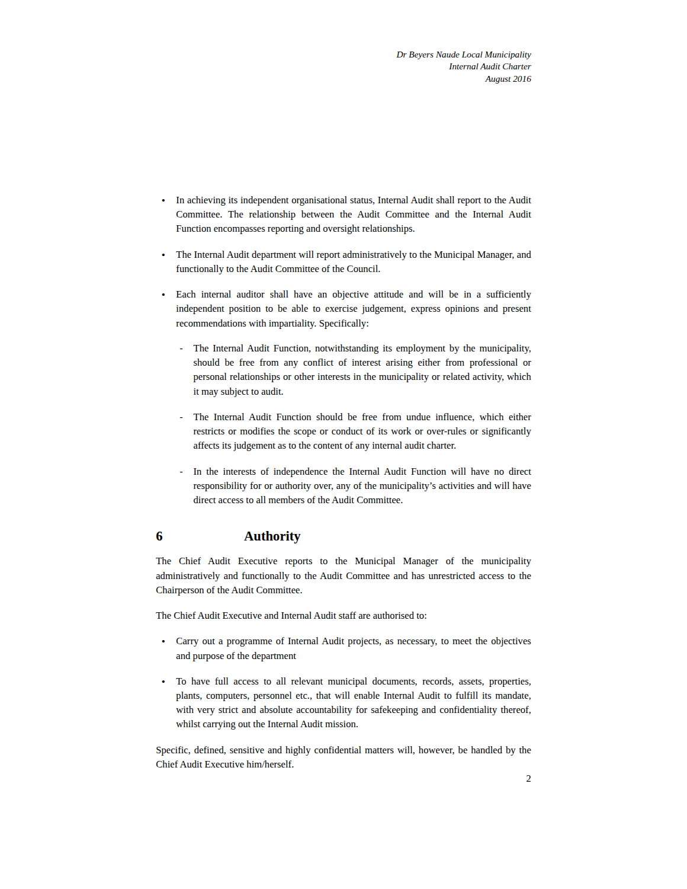Dr Beyers Naude Local Municipality
Internal Audit Charter
August 2016
In achieving its independent organisational status, Internal Audit shall report to the Audit Committee. The relationship between the Audit Committee and the Internal Audit Function encompasses reporting and oversight relationships.
The Internal Audit department will report administratively to the Municipal Manager, and functionally to the Audit Committee of the Council.
Each internal auditor shall have an objective attitude and will be in a sufficiently independent position to be able to exercise judgement, express opinions and present recommendations with impartiality. Specifically:
The Internal Audit Function, notwithstanding its employment by the municipality, should be free from any conflict of interest arising either from professional or personal relationships or other interests in the municipality or related activity, which it may subject to audit.
The Internal Audit Function should be free from undue influence, which either restricts or modifies the scope or conduct of its work or over-rules or significantly affects its judgement as to the content of any internal audit charter.
In the interests of independence the Internal Audit Function will have no direct responsibility for or authority over, any of the municipality’s activities and will have direct access to all members of the Audit Committee.
6 Authority
The Chief Audit Executive reports to the Municipal Manager of the municipality administratively and functionally to the Audit Committee and has unrestricted access to the Chairperson of the Audit Committee.
The Chief Audit Executive and Internal Audit staff are authorised to:
Carry out a programme of Internal Audit projects, as necessary, to meet the objectives and purpose of the department
To have full access to all relevant municipal documents, records, assets, properties, plants, computers, personnel etc., that will enable Internal Audit to fulfill its mandate, with very strict and absolute accountability for safekeeping and confidentiality thereof, whilst carrying out the Internal Audit mission.
Specific, defined, sensitive and highly confidential matters will, however, be handled by the Chief Audit Executive him/herself.
2